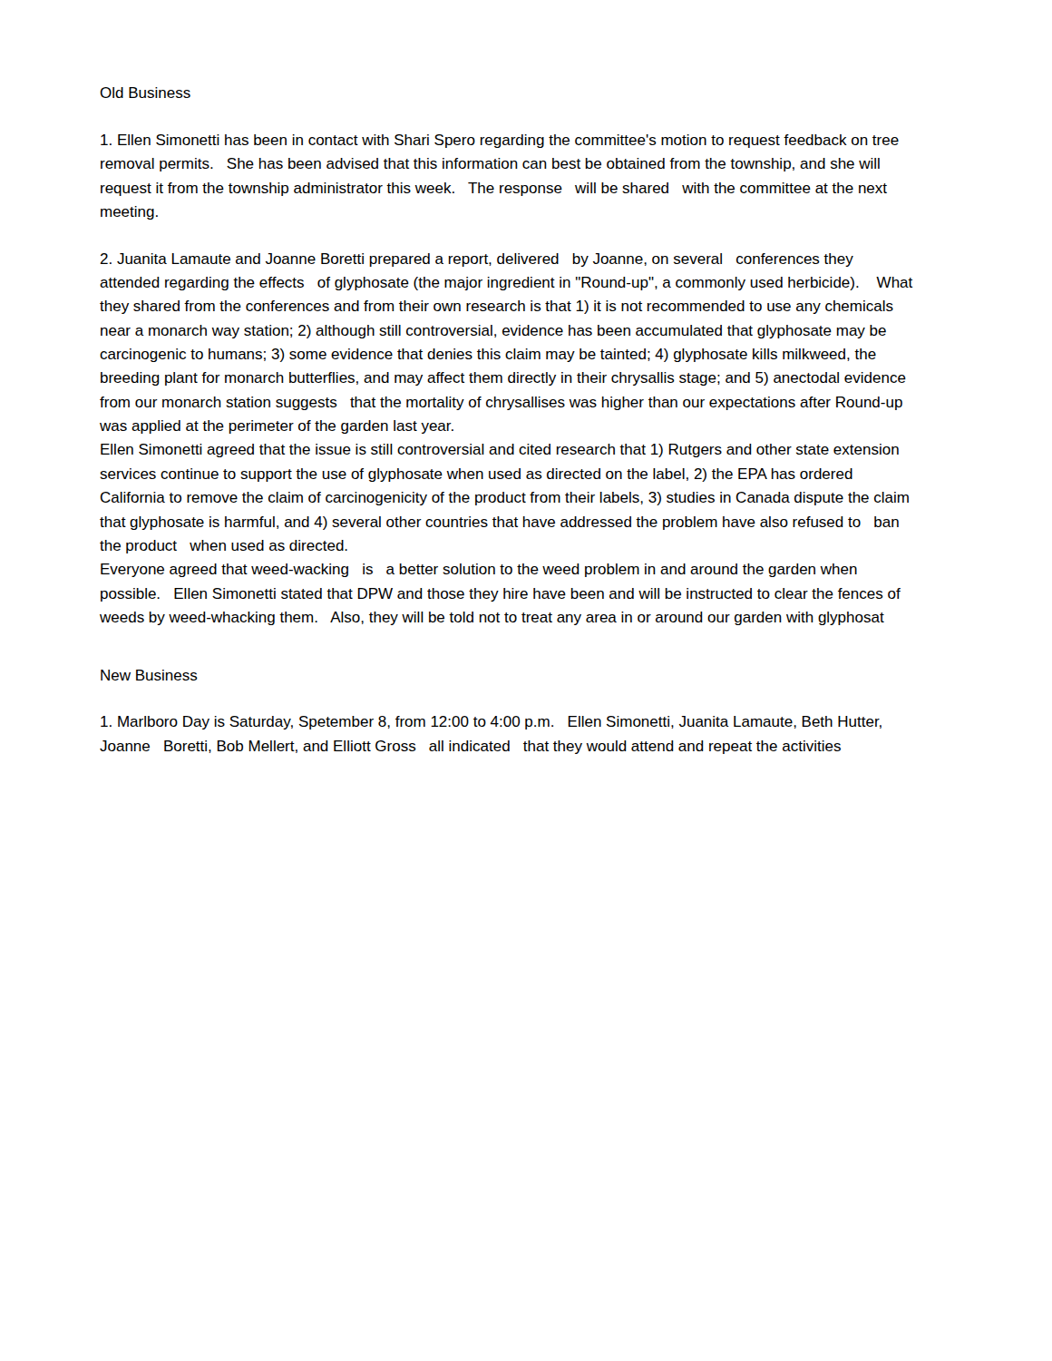Old Business
1. Ellen Simonetti has been in contact with Shari Spero regarding the committee's motion to request feedback on tree removal permits. She has been advised that this information can best be obtained from the township, and she will request it from the township administrator this week. The response will be shared with the committee at the next meeting.
2. Juanita Lamaute and Joanne Boretti prepared a report, delivered by Joanne, on several conferences they attended regarding the effects of glyphosate (the major ingredient in "Round-up", a commonly used herbicide). What they shared from the conferences and from their own research is that 1) it is not recommended to use any chemicals near a monarch way station; 2) although still controversial, evidence has been accumulated that glyphosate may be carcinogenic to humans; 3) some evidence that denies this claim may be tainted; 4) glyphosate kills milkweed, the breeding plant for monarch butterflies, and may affect them directly in their chrysallis stage; and 5) anectodal evidence from our monarch station suggests that the mortality of chrysallises was higher than our expectations after Round-up was applied at the perimeter of the garden last year.
Ellen Simonetti agreed that the issue is still controversial and cited research that 1) Rutgers and other state extension services continue to support the use of glyphosate when used as directed on the label, 2) the EPA has ordered California to remove the claim of carcinogenicity of the product from their labels, 3) studies in Canada dispute the claim that glyphosate is harmful, and 4) several other countries that have addressed the problem have also refused to ban the product when used as directed.
Everyone agreed that weed-wacking is a better solution to the weed problem in and around the garden when possible. Ellen Simonetti stated that DPW and those they hire have been and will be instructed to clear the fences of weeds by weed-whacking them. Also, they will be told not to treat any area in or around our garden with glyphosat
New Business
1. Marlboro Day is Saturday, Spetember 8, from 12:00 to 4:00 p.m. Ellen Simonetti, Juanita Lamaute, Beth Hutter, Joanne Boretti, Bob Mellert, and Elliott Gross all indicated that they would attend and repeat the activities